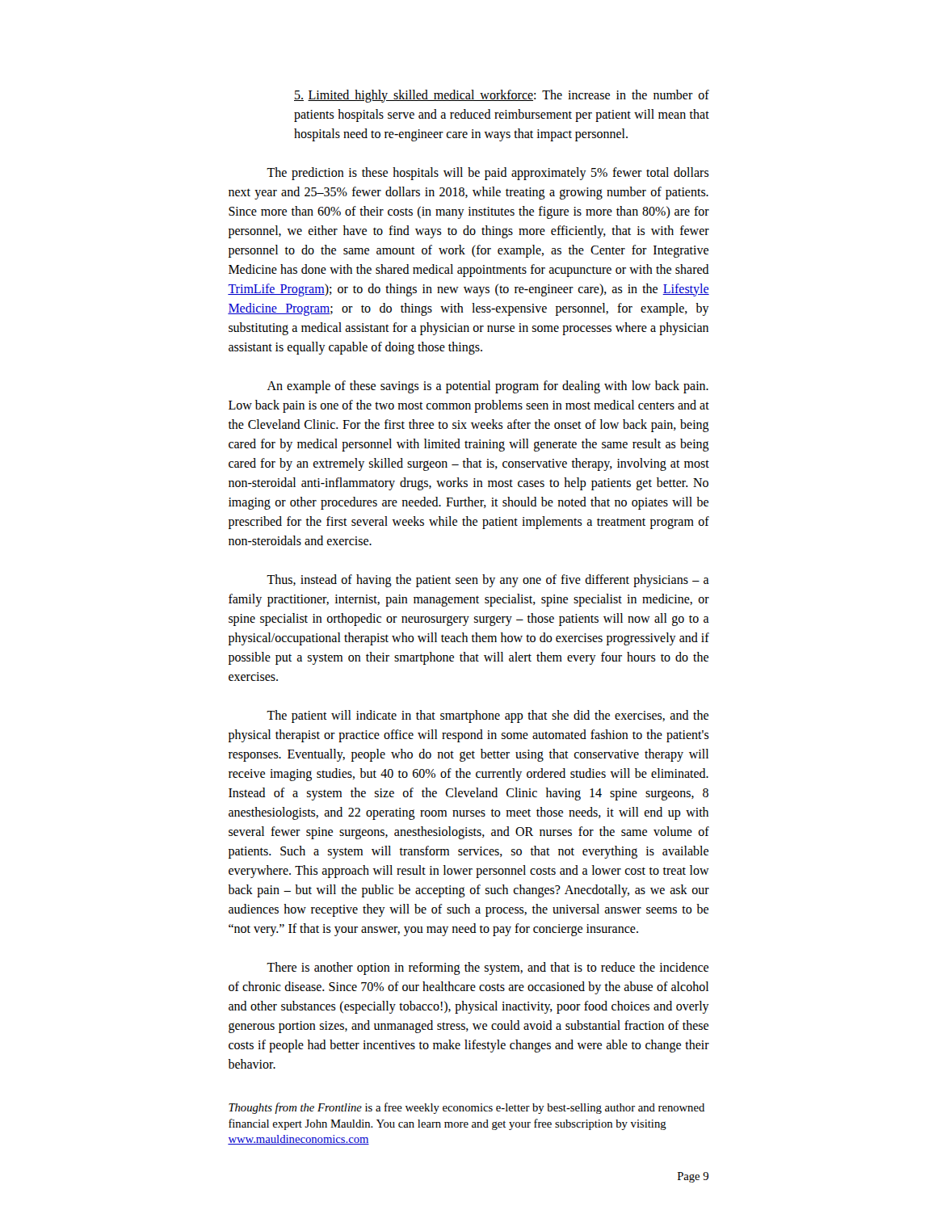5. Limited highly skilled medical workforce: The increase in the number of patients hospitals serve and a reduced reimbursement per patient will mean that hospitals need to re-engineer care in ways that impact personnel.
The prediction is these hospitals will be paid approximately 5% fewer total dollars next year and 25–35% fewer dollars in 2018, while treating a growing number of patients. Since more than 60% of their costs (in many institutes the figure is more than 80%) are for personnel, we either have to find ways to do things more efficiently, that is with fewer personnel to do the same amount of work (for example, as the Center for Integrative Medicine has done with the shared medical appointments for acupuncture or with the shared TrimLife Program); or to do things in new ways (to re-engineer care), as in the Lifestyle Medicine Program; or to do things with less-expensive personnel, for example, by substituting a medical assistant for a physician or nurse in some processes where a physician assistant is equally capable of doing those things.
An example of these savings is a potential program for dealing with low back pain. Low back pain is one of the two most common problems seen in most medical centers and at the Cleveland Clinic. For the first three to six weeks after the onset of low back pain, being cared for by medical personnel with limited training will generate the same result as being cared for by an extremely skilled surgeon – that is, conservative therapy, involving at most non-steroidal anti-inflammatory drugs, works in most cases to help patients get better. No imaging or other procedures are needed. Further, it should be noted that no opiates will be prescribed for the first several weeks while the patient implements a treatment program of non-steroidals and exercise.
Thus, instead of having the patient seen by any one of five different physicians – a family practitioner, internist, pain management specialist, spine specialist in medicine, or spine specialist in orthopedic or neurosurgery surgery – those patients will now all go to a physical/occupational therapist who will teach them how to do exercises progressively and if possible put a system on their smartphone that will alert them every four hours to do the exercises.
The patient will indicate in that smartphone app that she did the exercises, and the physical therapist or practice office will respond in some automated fashion to the patient's responses. Eventually, people who do not get better using that conservative therapy will receive imaging studies, but 40 to 60% of the currently ordered studies will be eliminated. Instead of a system the size of the Cleveland Clinic having 14 spine surgeons, 8 anesthesiologists, and 22 operating room nurses to meet those needs, it will end up with several fewer spine surgeons, anesthesiologists, and OR nurses for the same volume of patients. Such a system will transform services, so that not everything is available everywhere. This approach will result in lower personnel costs and a lower cost to treat low back pain – but will the public be accepting of such changes? Anecdotally, as we ask our audiences how receptive they will be of such a process, the universal answer seems to be “not very.” If that is your answer, you may need to pay for concierge insurance.
There is another option in reforming the system, and that is to reduce the incidence of chronic disease. Since 70% of our healthcare costs are occasioned by the abuse of alcohol and other substances (especially tobacco!), physical inactivity, poor food choices and overly generous portion sizes, and unmanaged stress, we could avoid a substantial fraction of these costs if people had better incentives to make lifestyle changes and were able to change their behavior.
Thoughts from the Frontline is a free weekly economics e-letter by best-selling author and renowned financial expert John Mauldin. You can learn more and get your free subscription by visiting www.mauldineconomics.com
Page 9